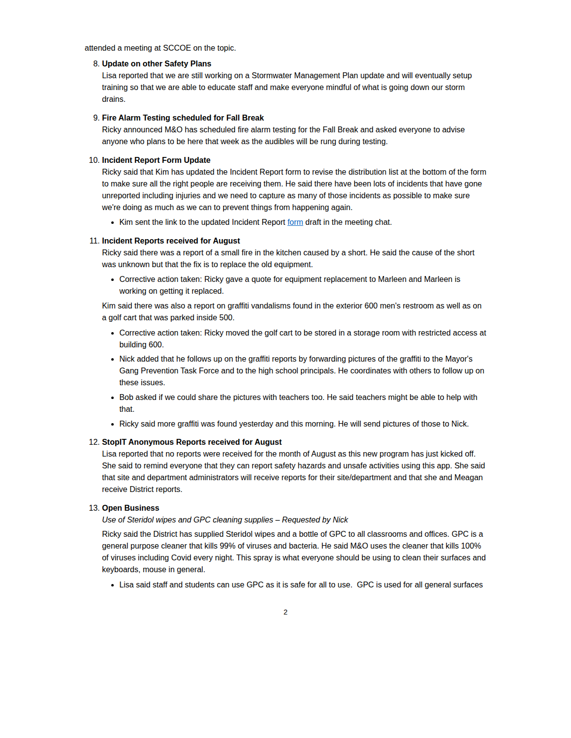attended a meeting at SCCOE on the topic.
Update on other Safety Plans
Lisa reported that we are still working on a Stormwater Management Plan update and will eventually setup training so that we are able to educate staff and make everyone mindful of what is going down our storm drains.
Fire Alarm Testing scheduled for Fall Break
Ricky announced M&O has scheduled fire alarm testing for the Fall Break and asked everyone to advise anyone who plans to be here that week as the audibles will be rung during testing.
Incident Report Form Update
Ricky said that Kim has updated the Incident Report form to revise the distribution list at the bottom of the form to make sure all the right people are receiving them. He said there have been lots of incidents that have gone unreported including injuries and we need to capture as many of those incidents as possible to make sure we're doing as much as we can to prevent things from happening again.
Kim sent the link to the updated Incident Report form draft in the meeting chat.
Incident Reports received for August
Ricky said there was a report of a small fire in the kitchen caused by a short. He said the cause of the short was unknown but that the fix is to replace the old equipment.
Corrective action taken: Ricky gave a quote for equipment replacement to Marleen and Marleen is working on getting it replaced.
Kim said there was also a report on graffiti vandalisms found in the exterior 600 men's restroom as well as on a golf cart that was parked inside 500.
Corrective action taken: Ricky moved the golf cart to be stored in a storage room with restricted access at building 600.
Nick added that he follows up on the graffiti reports by forwarding pictures of the graffiti to the Mayor's Gang Prevention Task Force and to the high school principals. He coordinates with others to follow up on these issues.
Bob asked if we could share the pictures with teachers too. He said teachers might be able to help with that.
Ricky said more graffiti was found yesterday and this morning. He will send pictures of those to Nick.
StopIT Anonymous Reports received for August
Lisa reported that no reports were received for the month of August as this new program has just kicked off. She said to remind everyone that they can report safety hazards and unsafe activities using this app. She said that site and department administrators will receive reports for their site/department and that she and Meagan receive District reports.
Open Business
Use of Steridol wipes and GPC cleaning supplies – Requested by Nick
Ricky said the District has supplied Steridol wipes and a bottle of GPC to all classrooms and offices. GPC is a general purpose cleaner that kills 99% of viruses and bacteria. He said M&O uses the cleaner that kills 100% of viruses including Covid every night. This spray is what everyone should be using to clean their surfaces and keyboards, mouse in general.
Lisa said staff and students can use GPC as it is safe for all to use. GPC is used for all general surfaces
2